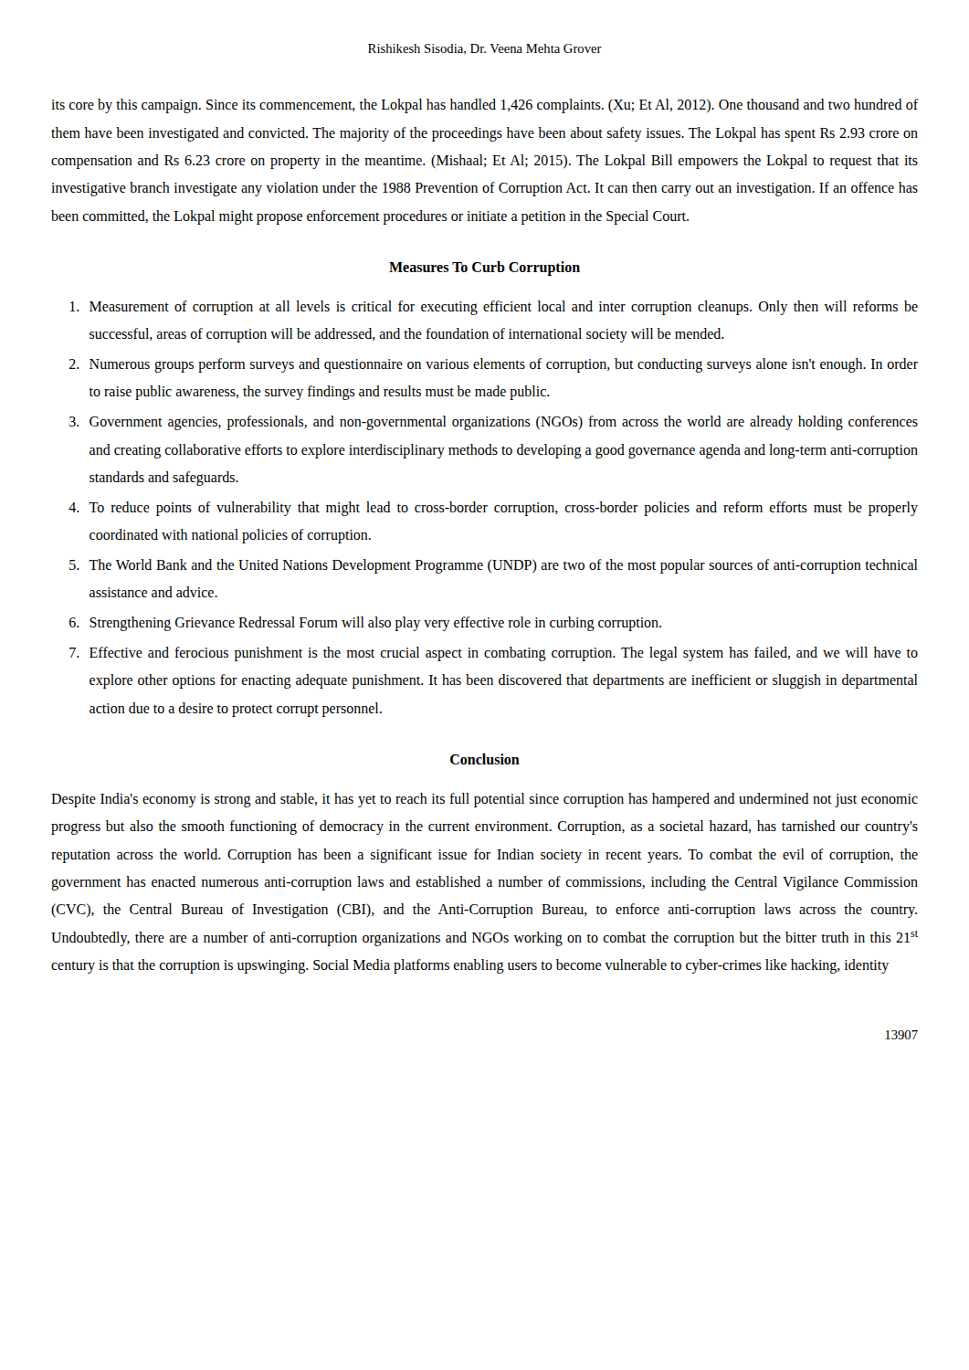Rishikesh Sisodia, Dr. Veena Mehta Grover
its core by this campaign. Since its commencement, the Lokpal has handled 1,426 complaints. (Xu; Et Al, 2012). One thousand and two hundred of them have been investigated and convicted. The majority of the proceedings have been about safety issues. The Lokpal has spent Rs 2.93 crore on compensation and Rs 6.23 crore on property in the meantime. (Mishaal; Et Al; 2015). The Lokpal Bill empowers the Lokpal to request that its investigative branch investigate any violation under the 1988 Prevention of Corruption Act. It can then carry out an investigation. If an offence has been committed, the Lokpal might propose enforcement procedures or initiate a petition in the Special Court.
Measures To Curb Corruption
Measurement of corruption at all levels is critical for executing efficient local and inter corruption cleanups. Only then will reforms be successful, areas of corruption will be addressed, and the foundation of international society will be mended.
Numerous groups perform surveys and questionnaire on various elements of corruption, but conducting surveys alone isn't enough. In order to raise public awareness, the survey findings and results must be made public.
Government agencies, professionals, and non-governmental organizations (NGOs) from across the world are already holding conferences and creating collaborative efforts to explore interdisciplinary methods to developing a good governance agenda and long-term anti-corruption standards and safeguards.
To reduce points of vulnerability that might lead to cross-border corruption, cross-border policies and reform efforts must be properly coordinated with national policies of corruption.
The World Bank and the United Nations Development Programme (UNDP) are two of the most popular sources of anti-corruption technical assistance and advice.
Strengthening Grievance Redressal Forum will also play very effective role in curbing corruption.
Effective and ferocious punishment is the most crucial aspect in combating corruption. The legal system has failed, and we will have to explore other options for enacting adequate punishment. It has been discovered that departments are inefficient or sluggish in departmental action due to a desire to protect corrupt personnel.
Conclusion
Despite India's economy is strong and stable, it has yet to reach its full potential since corruption has hampered and undermined not just economic progress but also the smooth functioning of democracy in the current environment. Corruption, as a societal hazard, has tarnished our country's reputation across the world. Corruption has been a significant issue for Indian society in recent years. To combat the evil of corruption, the government has enacted numerous anti-corruption laws and established a number of commissions, including the Central Vigilance Commission (CVC), the Central Bureau of Investigation (CBI), and the Anti-Corruption Bureau, to enforce anti-corruption laws across the country. Undoubtedly, there are a number of anti-corruption organizations and NGOs working on to combat the corruption but the bitter truth in this 21st century is that the corruption is upswinging. Social Media platforms enabling users to become vulnerable to cyber-crimes like hacking, identity
13907